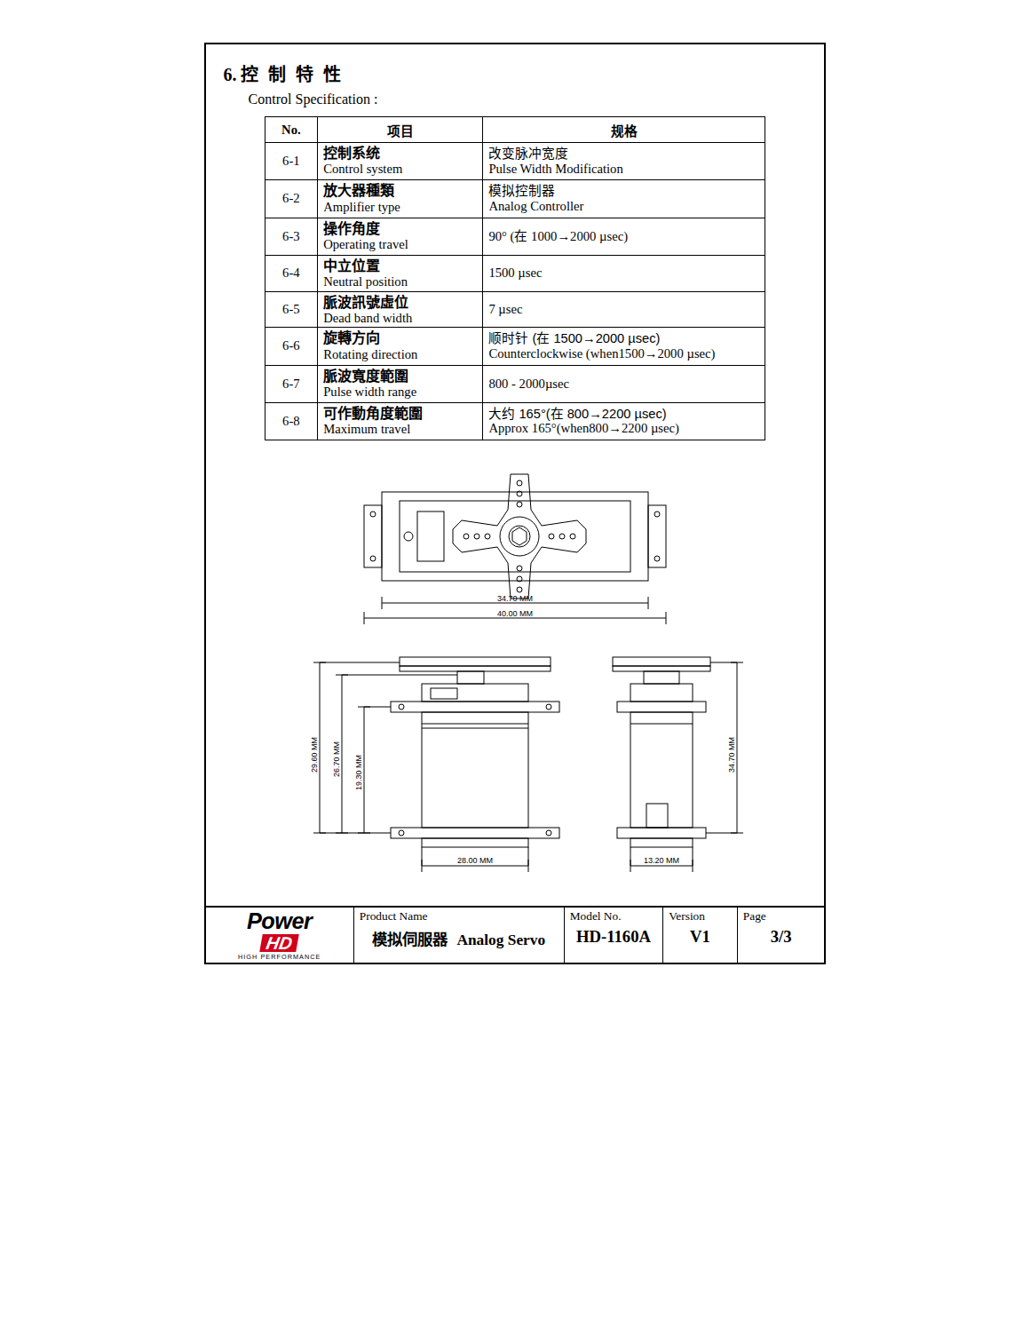6. 控 制 特 性
Control Specification :
| No. | 项目 | 规格 |
| --- | --- | --- |
| 6-1 | 控制系统 Control system | 改变脉冲宽度 Pulse Width Modification |
| 6-2 | 放大器種類 Amplifier type | 模拟控制器 Analog Controller |
| 6-3 | 操作角度 Operating travel | 90° (在 1000→2000 µsec) |
| 6-4 | 中立位置 Neutral position | 1500 µsec |
| 6-5 | 脈波訊號虛位 Dead band width | 7 µsec |
| 6-6 | 旋轉方向 Rotating direction | 顺时针 (在 1500→2000 µsec) Counterclockwise (when1500→2000 µsec) |
| 6-7 | 脈波寬度範圍 Pulse width range | 800 - 2000µsec |
| 6-8 | 可作動角度範圍 Maximum travel | 大约 165°(在 800→2200 µsec) Approx 165°(when800→2200 µsec) |
34.70 MM 40.00 MM 29.60 MM 26.70 MM 19.30 MM 28.00 MM 34.70 MM 13.20 MM
Power
HD
HIGH PERFORMANCE
Product Name
模拟伺服器Analog Servo
Model No.
HD-1160A
Version
V1
Page
3/3